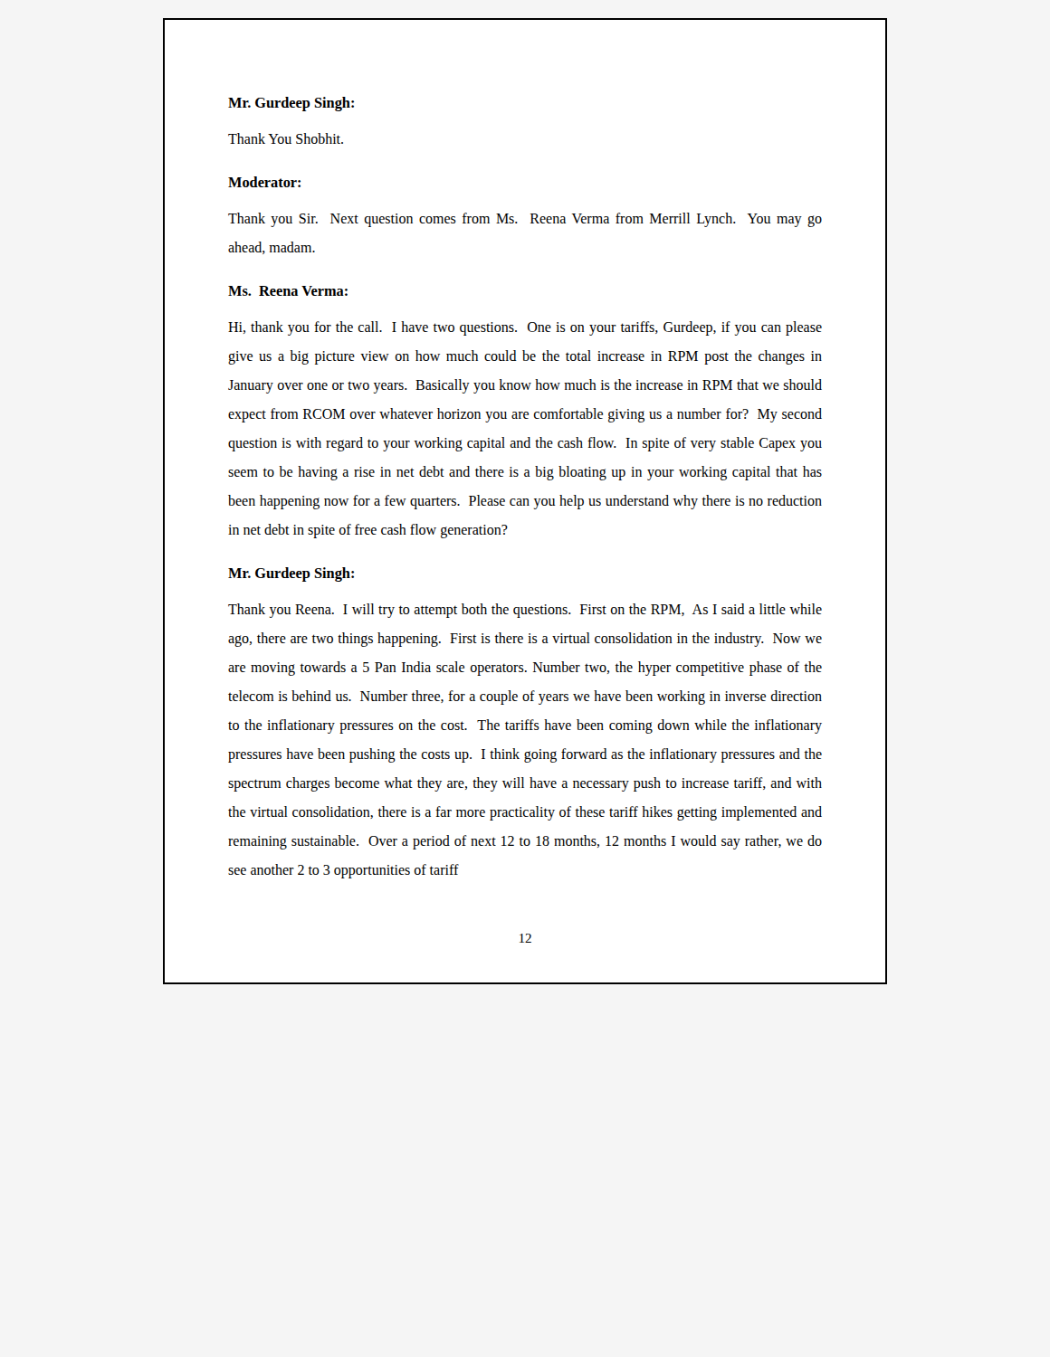Mr. Gurdeep Singh:
Thank You Shobhit.
Moderator:
Thank you Sir. Next question comes from Ms. Reena Verma from Merrill Lynch. You may go ahead, madam.
Ms. Reena Verma:
Hi, thank you for the call. I have two questions. One is on your tariffs, Gurdeep, if you can please give us a big picture view on how much could be the total increase in RPM post the changes in January over one or two years. Basically you know how much is the increase in RPM that we should expect from RCOM over whatever horizon you are comfortable giving us a number for? My second question is with regard to your working capital and the cash flow. In spite of very stable Capex you seem to be having a rise in net debt and there is a big bloating up in your working capital that has been happening now for a few quarters. Please can you help us understand why there is no reduction in net debt in spite of free cash flow generation?
Mr. Gurdeep Singh:
Thank you Reena. I will try to attempt both the questions. First on the RPM, As I said a little while ago, there are two things happening. First is there is a virtual consolidation in the industry. Now we are moving towards a 5 Pan India scale operators. Number two, the hyper competitive phase of the telecom is behind us. Number three, for a couple of years we have been working in inverse direction to the inflationary pressures on the cost. The tariffs have been coming down while the inflationary pressures have been pushing the costs up. I think going forward as the inflationary pressures and the spectrum charges become what they are, they will have a necessary push to increase tariff, and with the virtual consolidation, there is a far more practicality of these tariff hikes getting implemented and remaining sustainable. Over a period of next 12 to 18 months, 12 months I would say rather, we do see another 2 to 3 opportunities of tariff
12